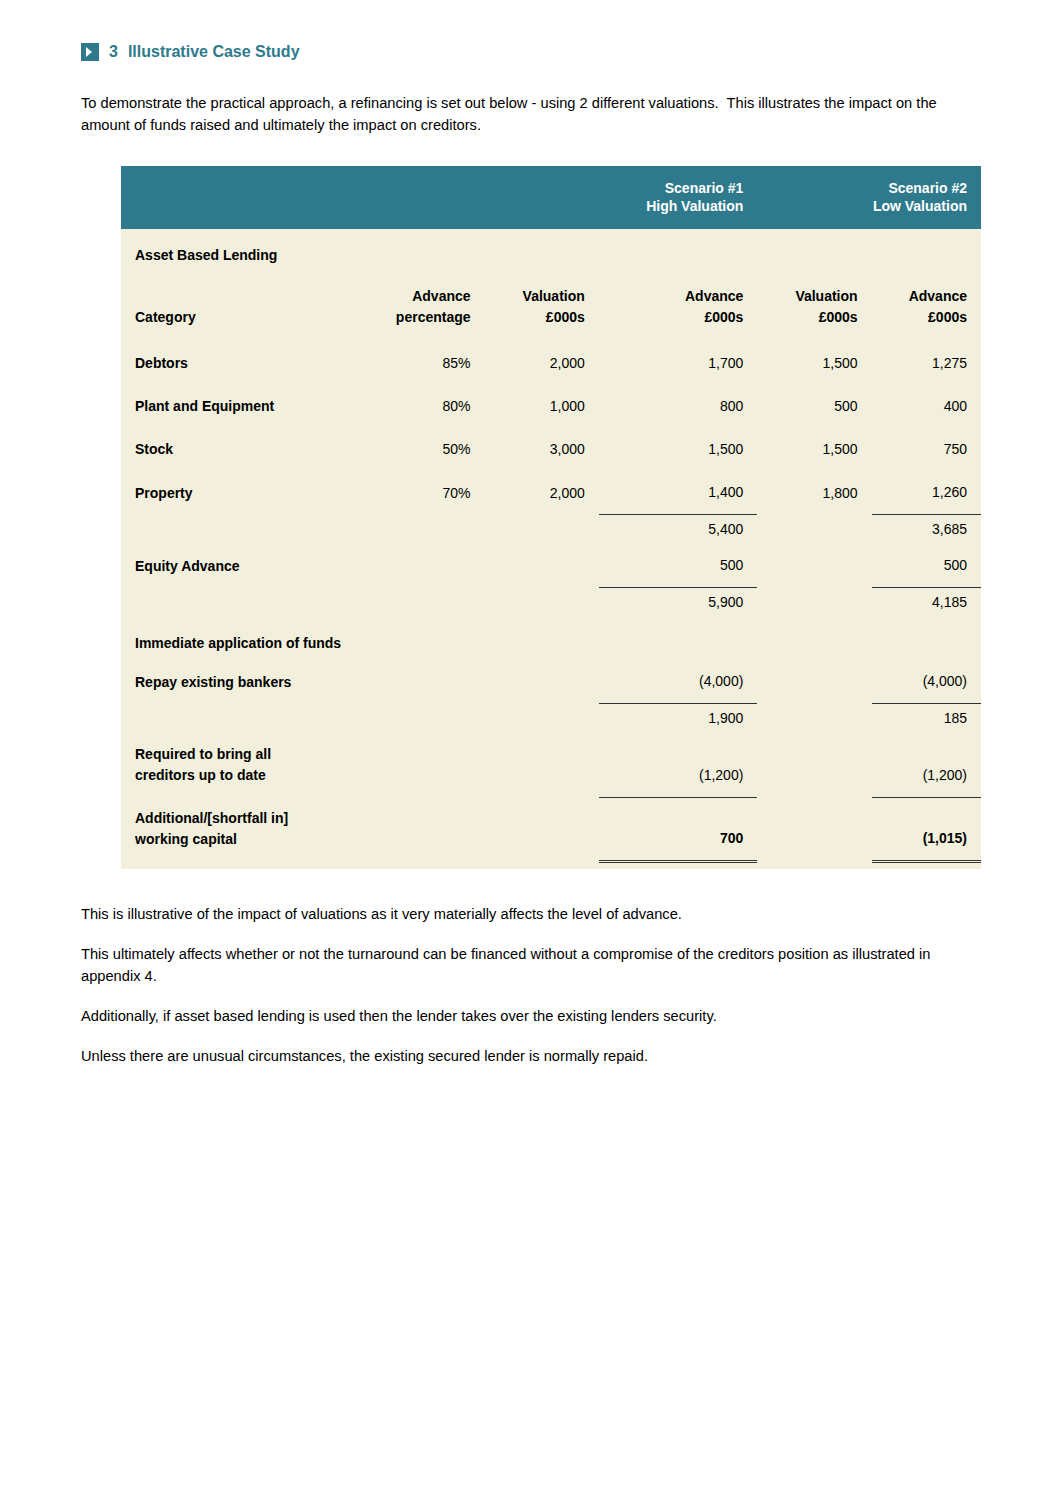3 Illustrative Case Study
To demonstrate the practical approach, a refinancing is set out below - using 2 different valuations. This illustrates the impact on the amount of funds raised and ultimately the impact on creditors.
| | Scenario #1 High Valuation | Scenario #2 Low Valuation |
| --- | --- | --- |
| Asset Based Lending |
| Category | Advance percentage | Valuation £000s | Advance £000s | Valuation £000s | Advance £000s |
| Debtors | 85% | 2,000 | 1,700 | 1,500 | 1,275 |
| Plant and Equipment | 80% | 1,000 | 800 | 500 | 400 |
| Stock | 50% | 3,000 | 1,500 | 1,500 | 750 |
| Property | 70% | 2,000 | 1,400 | 1,800 | 1,260 |
| | | | 5,400 | | 3,685 |
| Equity Advance | | | 500 | | 500 |
| | | | 5,900 | | 4,185 |
| Immediate application of funds |
| Repay existing bankers | | | (4,000) | | (4,000) |
| | | | 1,900 | | 185 |
| Required to bring all creditors up to date | | | (1,200) | | (1,200) |
| Additional/[shortfall in] working capital | | | 700 | | (1,015) |
This is illustrative of the impact of valuations as it very materially affects the level of advance.
This ultimately affects whether or not the turnaround can be financed without a compromise of the creditors position as illustrated in appendix 4.
Additionally, if asset based lending is used then the lender takes over the existing lenders security.
Unless there are unusual circumstances, the existing secured lender is normally repaid.